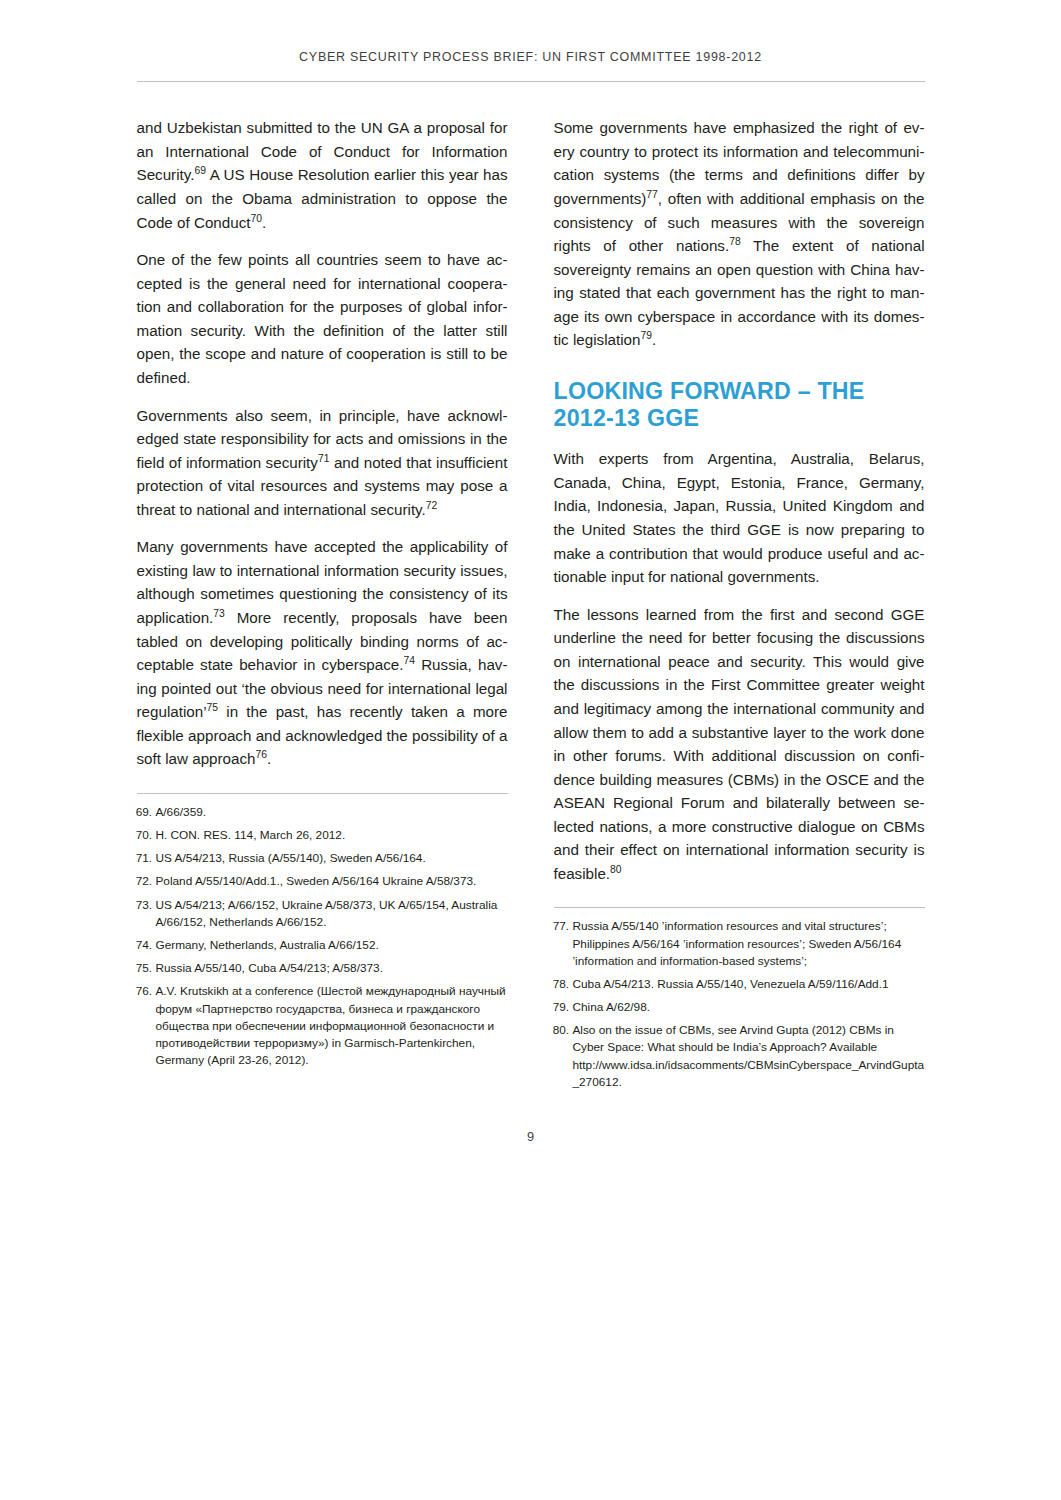Cyber Security Process Brief: UN First Committee 1998-2012
and Uzbekistan submitted to the UN GA a proposal for an International Code of Conduct for Information Security.69 A US House Resolution earlier this year has called on the Obama administration to oppose the Code of Conduct70.
One of the few points all countries seem to have accepted is the general need for international cooperation and collaboration for the purposes of global information security. With the definition of the latter still open, the scope and nature of cooperation is still to be defined.
Governments also seem, in principle, have acknowledged state responsibility for acts and omissions in the field of information security71 and noted that insufficient protection of vital resources and systems may pose a threat to national and international security.72
Many governments have accepted the applicability of existing law to international information security issues, although sometimes questioning the consistency of its application.73 More recently, proposals have been tabled on developing politically binding norms of acceptable state behavior in cyberspace.74 Russia, having pointed out ‘the obvious need for international legal regulation’75 in the past, has recently taken a more flexible approach and acknowledged the possibility of a soft law approach76.
A/66/359.
H. CON. RES. 114, March 26, 2012.
US A/54/213, Russia (A/55/140), Sweden A/56/164.
Poland A/55/140/Add.1., Sweden A/56/164 Ukraine A/58/373.
US A/54/213; A/66/152, Ukraine A/58/373, UK A/65/154, Australia A/66/152, Netherlands A/66/152.
Germany, Netherlands, Australia A/66/152.
Russia A/55/140, Cuba A/54/213; A/58/373.
A.V. Krutskikh at a conference (Шестой международный научный форум «Партнерство государства, бизнеса и гражданского общества при обеспечении информационной безопасности и противодействии терроризму») in Garmisch-Partenkirchen, Germany (April 23-26, 2012).
Some governments have emphasized the right of every country to protect its information and telecommunication systems (the terms and definitions differ by governments)77, often with additional emphasis on the consistency of such measures with the sovereign rights of other nations.78 The extent of national sovereignty remains an open question with China having stated that each government has the right to manage its own cyberspace in accordance with its domestic legislation79.
Looking forward – the 2012-13 GGE
With experts from Argentina, Australia, Belarus, Canada, China, Egypt, Estonia, France, Germany, India, Indonesia, Japan, Russia, United Kingdom and the United States the third GGE is now preparing to make a contribution that would produce useful and actionable input for national governments.
The lessons learned from the first and second GGE underline the need for better focusing the discussions on international peace and security. This would give the discussions in the First Committee greater weight and legitimacy among the international community and allow them to add a substantive layer to the work done in other forums. With additional discussion on confidence building measures (CBMs) in the OSCE and the ASEAN Regional Forum and bilaterally between selected nations, a more constructive dialogue on CBMs and their effect on international information security is feasible.80
Russia A/55/140 ’information resources and vital structures’; Philippines A/56/164 ’information resources’; Sweden A/56/164 ’information and information-based systems’;
Cuba A/54/213. Russia A/55/140, Venezuela A/59/116/Add.1
China A/62/98.
Also on the issue of CBMs, see Arvind Gupta (2012) CBMs in Cyber Space: What should be India’s Approach? Available http://www.idsa.in/idsacomments/CBMsinCyberspace_ArvindGupta_270612.
9